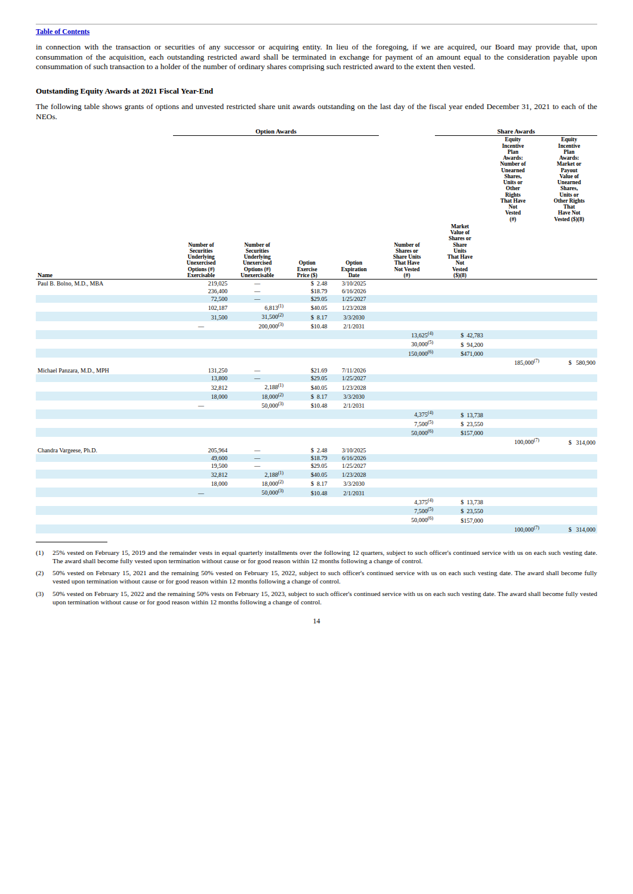Table of Contents
in connection with the transaction or securities of any successor or acquiring entity. In lieu of the foregoing, if we are acquired, our Board may provide that, upon consummation of the acquisition, each outstanding restricted award shall be terminated in exchange for payment of an amount equal to the consideration payable upon consummation of such transaction to a holder of the number of ordinary shares comprising such restricted award to the extent then vested.
Outstanding Equity Awards at 2021 Fiscal Year-End
The following table shows grants of options and unvested restricted share unit awards outstanding on the last day of the fiscal year ended December 31, 2021 to each of the NEOs.
| | Option Awards | | Share Awards |
| --- | --- | --- | --- |
| | | | | | | | Equity Incentive Plan Awards: Number of Unearned Shares, Units or Other Rights That Have Not Vested (#) | Equity Incentive Plan Awards: Market or Payout Value of Unearned Shares, Units or Other Rights That Have Not Vested ($)(8) |
| Name | Number of Securities Underlying Unexercised Options (#) Exercisable | Number of Securities Underlying Unexercised Options (#) Unexercisable | Option Exercise Price ($) | Option Expiration Date | Number of Shares or Share Units That Have Not Vested (#) | Market Value of Shares or Share Units That Have Not Vested ($)(8) | | |
| Paul B. Bolno, M.D., MBA | 219,025 | — | $ 2.48 | 3/10/2025 | | | | |
| | 236,400 | — | $ 18.79 | 6/16/2026 | | | | |
| | 72,500 | — | $ 29.05 | 1/25/2027 | | | | |
| | 102,187 | 6,813 (1) | $ 40.05 | 1/23/2028 | | | | |
| | 31,500 | 31,500 (2) | $ 8.17 | 3/3/2030 | | | | |
| | — | 200,000 (3) | $ 10.48 | 2/1/2031 | | | | |
| | | | | | 13,625 (4) | $ 42,783 | | |
| | | | | | 30,000 (5) | $ 94,200 | | |
| | | | | | 150,000 (6) | $ 471,000 | | |
| | | | | | | | 185,000 (7) | $ 580,900 |
| Michael Panzara, M.D., MPH | 131,250 | — | $ 21.69 | 7/11/2026 | | | | |
| | 13,800 | — | $ 29.05 | 1/25/2027 | | | | |
| | 32,812 | 2,188 (1) | $ 40.05 | 1/23/2028 | | | | |
| | 18,000 | 18,000 (2) | $ 8.17 | 3/3/2030 | | | | |
| | — | 50,000 (3) | $ 10.48 | 2/1/2031 | | | | |
| | | | | | 4,375 (4) | $ 13,738 | | |
| | | | | | 7,500 (5) | $ 23,550 | | |
| | | | | | 50,000 (6) | $ 157,000 | | |
| | | | | | | | 100,000 (7) | $ 314,000 |
| Chandra Vargeese, Ph.D. | 205,964 | — | $ 2.48 | 3/10/2025 | | | | |
| | 49,600 | — | $ 18.79 | 6/16/2026 | | | | |
| | 19,500 | — | $ 29.05 | 1/25/2027 | | | | |
| | 32,812 | 2,188 (1) | $ 40.05 | 1/23/2028 | | | | |
| | 18,000 | 18,000 (2) | $ 8.17 | 3/3/2030 | | | | |
| | — | 50,000 (3) | $ 10.48 | 2/1/2031 | | | | |
| | | | | | 4,375 (4) | $ 13,738 | | |
| | | | | | 7,500 (5) | $ 23,550 | | |
| | | | | | 50,000 (6) | $ 157,000 | | |
| | | | | | | | 100,000 (7) | $ 314,000 |
(1)
25% vested on February 15, 2019 and the remainder vests in equal quarterly installments over the following 12 quarters, subject to such officer's continued service with us on each such vesting date. The award shall become fully vested upon termination without cause or for good reason within 12 months following a change of control.
(2)
50% vested on February 15, 2021 and the remaining 50% vested on February 15, 2022, subject to such officer's continued service with us on each such vesting date. The award shall become fully vested upon termination without cause or for good reason within 12 months following a change of control.
(3)
50% vested on February 15, 2022 and the remaining 50% vests on February 15, 2023, subject to such officer's continued service with us on each such vesting date. The award shall become fully vested upon termination without cause or for good reason within 12 months following a change of control.
14